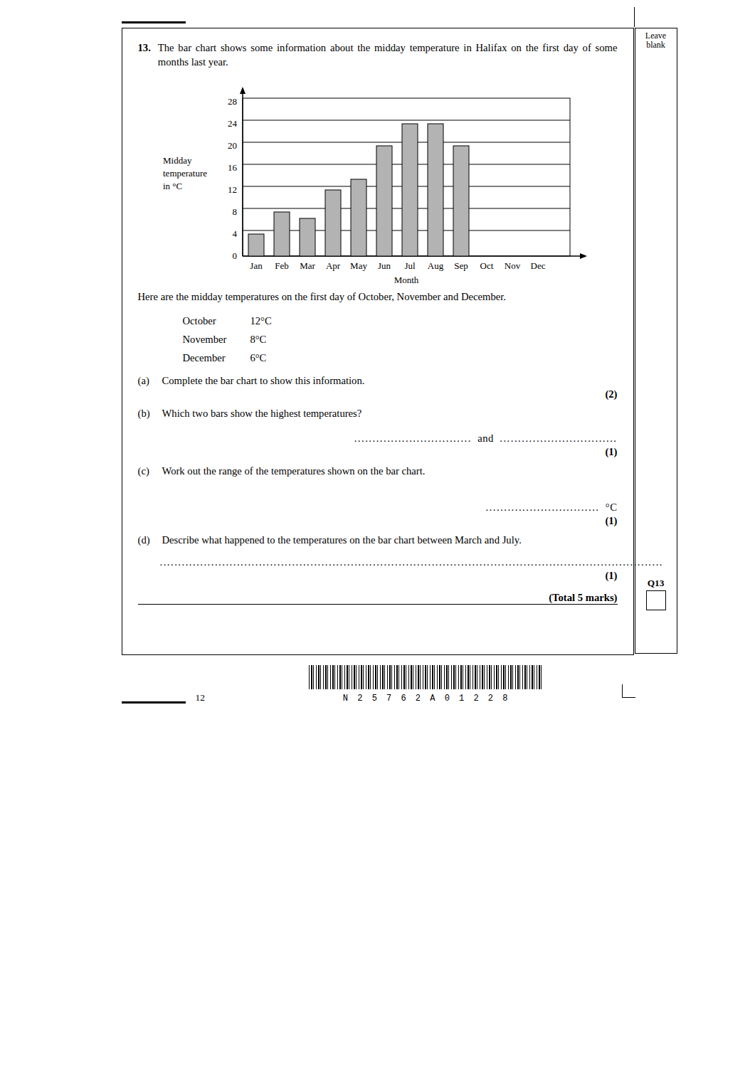Leave
blank
Q13
13.
The bar chart shows some information about the midday temperature in Halifax on the first day of some months last year.
Midday temperature in °C 28 24 20 16 12 8 4 0 Jan Feb Mar Apr May Jun Jul Aug Sep Oct Nov Dec Month
Here are the midday temperatures on the first day of October, November and December.
| October | 12°C |
| November | 8°C |
| December | 6°C |
(a)
Complete the bar chart to show this information.
(2)
(b)
Which two bars show the highest temperatures?
................................ and ................................
(1)
(c)
Work out the range of the temperatures shown on the bar chart.
............................... °C
(1)
(d)
Describe what happened to the temperatures on the bar chart between March and July.
.........................................................................................................................................
(1)
(Total 5 marks)
12
N 2 5 7 6 2 A 0 1 2 2 8